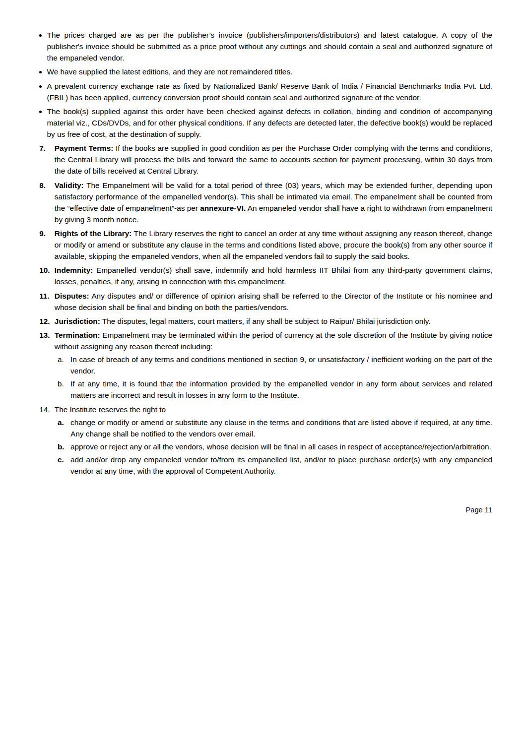The prices charged are as per the publisher’s invoice (publishers/importers/distributors) and latest catalogue. A copy of the publisher's invoice should be submitted as a price proof without any cuttings and should contain a seal and authorized signature of the empaneled vendor.
We have supplied the latest editions, and they are not remaindered titles.
A prevalent currency exchange rate as fixed by Nationalized Bank/ Reserve Bank of India / Financial Benchmarks India Pvt. Ltd. (FBIL) has been applied, currency conversion proof should contain seal and authorized signature of the vendor.
The book(s) supplied against this order have been checked against defects in collation, binding and condition of accompanying material viz., CDs/DVDs, and for other physical conditions. If any defects are detected later, the defective book(s) would be replaced by us free of cost, at the destination of supply.
Payment Terms: If the books are supplied in good condition as per the Purchase Order complying with the terms and conditions, the Central Library will process the bills and forward the same to accounts section for payment processing, within 30 days from the date of bills received at Central Library.
Validity: The Empanelment will be valid for a total period of three (03) years, which may be extended further, depending upon satisfactory performance of the empanelled vendor(s). This shall be intimated via email. The empanelment shall be counted from the “effective date of empanelment”-as per annexure-VI. An empaneled vendor shall have a right to withdrawn from empanelment by giving 3 month notice.
Rights of the Library: The Library reserves the right to cancel an order at any time without assigning any reason thereof, change or modify or amend or substitute any clause in the terms and conditions listed above, procure the book(s) from any other source if available, skipping the empaneled vendors, when all the empaneled vendors fail to supply the said books.
Indemnity: Empanelled vendor(s) shall save, indemnify and hold harmless IIT Bhilai from any third-party government claims, losses, penalties, if any, arising in connection with this empanelment.
Disputes: Any disputes and/ or difference of opinion arising shall be referred to the Director of the Institute or his nominee and whose decision shall be final and binding on both the parties/vendors.
Jurisdiction: The disputes, legal matters, court matters, if any shall be subject to Raipur/ Bhilai jurisdiction only.
Termination: Empanelment may be terminated within the period of currency at the sole discretion of the Institute by giving notice without assigning any reason thereof including:
In case of breach of any terms and conditions mentioned in section 9, or unsatisfactory / inefficient working on the part of the vendor.
If at any time, it is found that the information provided by the empanelled vendor in any form about services and related matters are incorrect and result in losses in any form to the Institute.
The Institute reserves the right to
change or modify or amend or substitute any clause in the terms and conditions that are listed above if required, at any time. Any change shall be notified to the vendors over email.
approve or reject any or all the vendors, whose decision will be final in all cases in respect of acceptance/rejection/arbitration.
add and/or drop any empaneled vendor to/from its empanelled list, and/or to place purchase order(s) with any empaneled vendor at any time, with the approval of Competent Authority.
Page 11